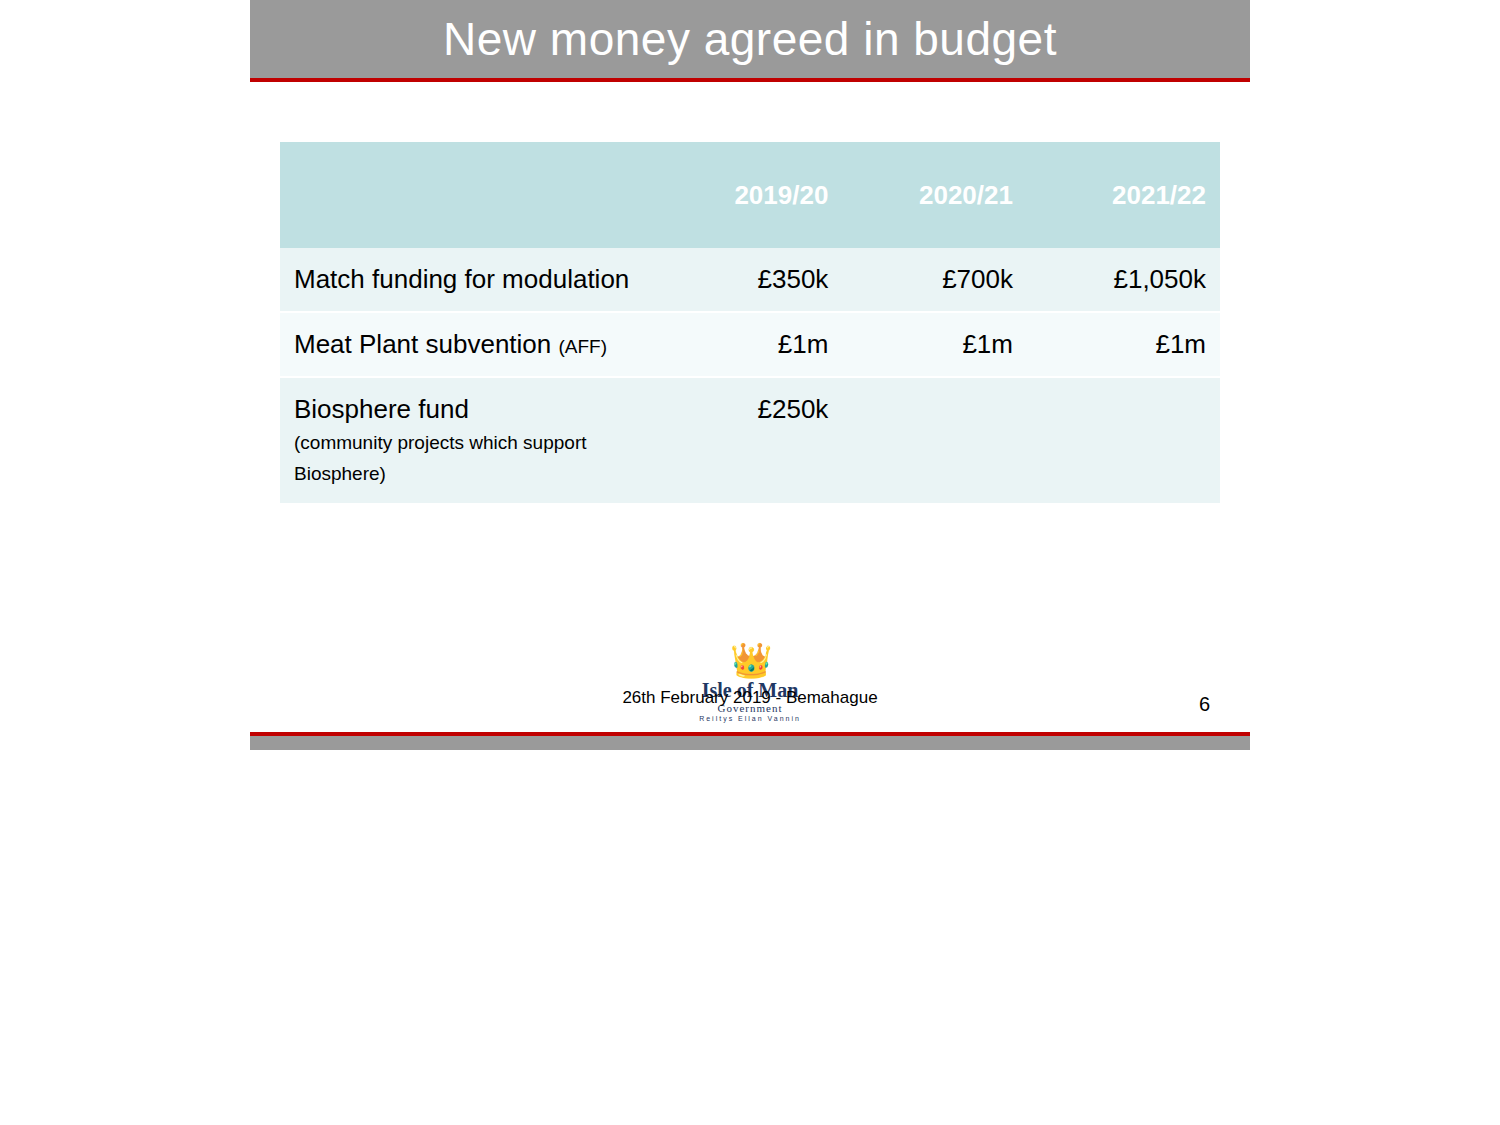New money agreed in budget
| | 2019/20 | 2020/21 | 2021/22 |
| --- | --- | --- | --- |
| Match funding for modulation | £350k | £700k | £1,050k |
| Meat Plant subvention (AFF) | £1m | £1m | £1m |
| Biosphere fund (community projects which support Biosphere) | £250k | | |
👑
Isle of Man
Government
Reiltys Ellan Vannin
26th February 2019 - Bemahague
6